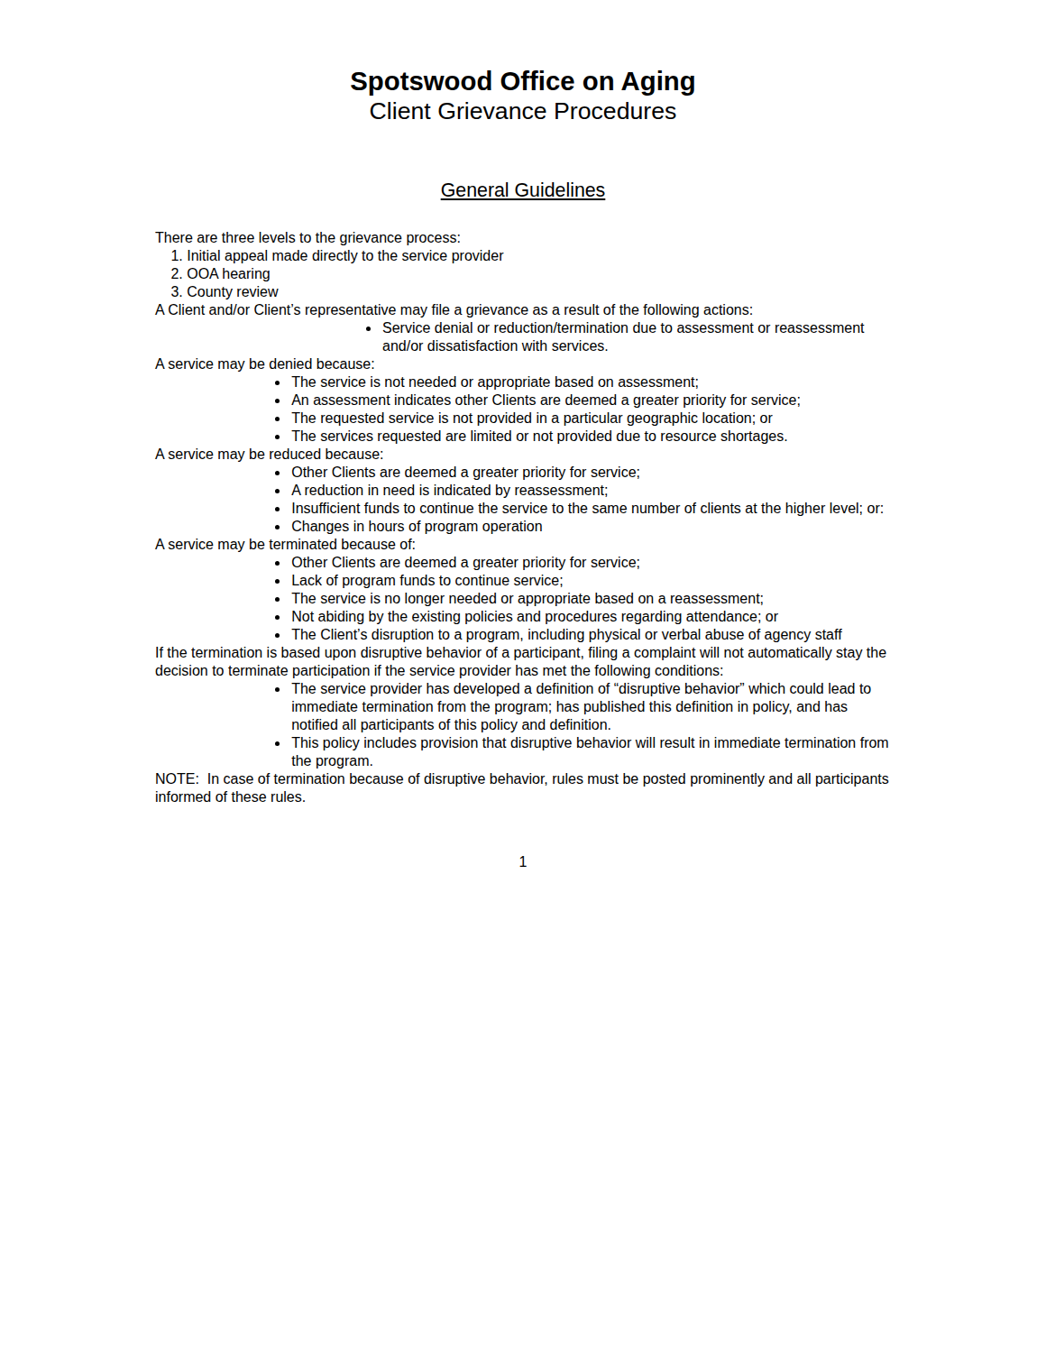Spotswood Office on Aging
Client Grievance Procedures
General Guidelines
There are three levels to the grievance process:
Initial appeal made directly to the service provider
OOA hearing
County review
A Client and/or Client’s representative may file a grievance as a result of the following actions:
Service denial or reduction/termination due to assessment or reassessment and/or dissatisfaction with services.
A service may be denied because:
The service is not needed or appropriate based on assessment;
An assessment indicates other Clients are deemed a greater priority for service;
The requested service is not provided in a particular geographic location; or
The services requested are limited or not provided due to resource shortages.
A service may be reduced because:
Other Clients are deemed a greater priority for service;
A reduction in need is indicated by reassessment;
Insufficient funds to continue the service to the same number of clients at the higher level; or:
Changes in hours of program operation
A service may be terminated because of:
Other Clients are deemed a greater priority for service;
Lack of program funds to continue service;
The service is no longer needed or appropriate based on a reassessment;
Not abiding by the existing policies and procedures regarding attendance; or
The Client’s disruption to a program, including physical or verbal abuse of agency staff
If the termination is based upon disruptive behavior of a participant, filing a complaint will not automatically stay the decision to terminate participation if the service provider has met the following conditions:
The service provider has developed a definition of “disruptive behavior” which could lead to immediate termination from the program; has published this definition in policy, and has notified all participants of this policy and definition.
This policy includes provision that disruptive behavior will result in immediate termination from the program.
NOTE: In case of termination because of disruptive behavior, rules must be posted prominently and all participants informed of these rules.
1